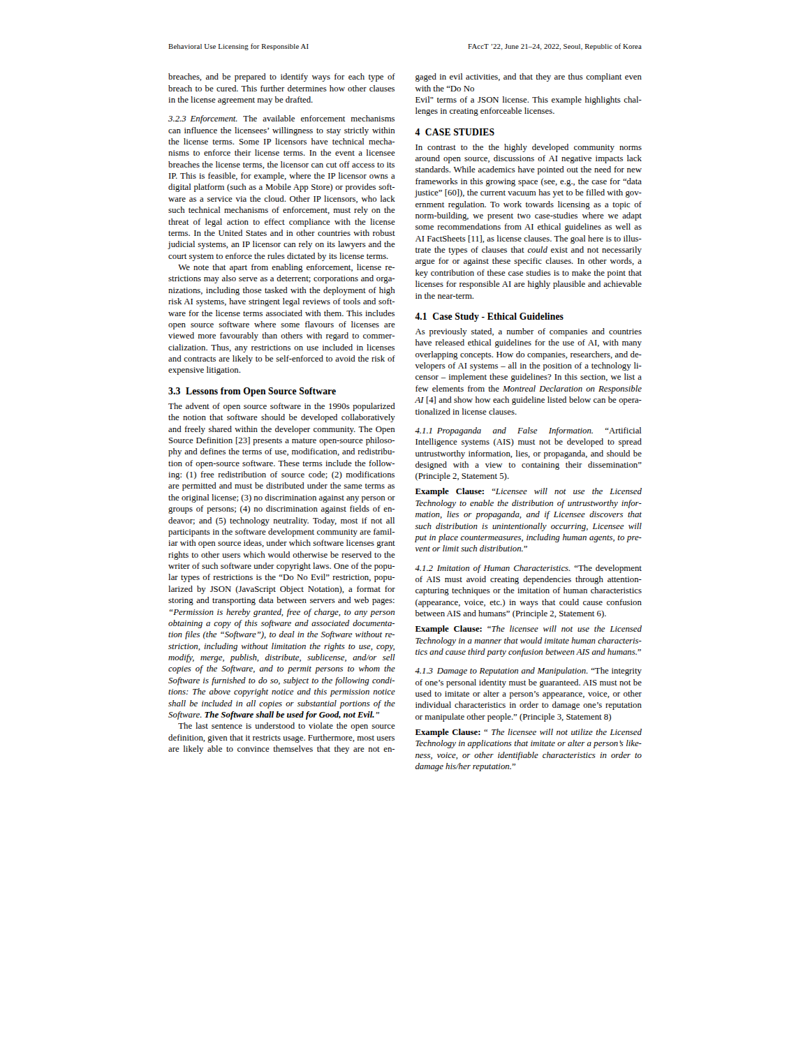Behavioral Use Licensing for Responsible AI
FAccT ’22, June 21–24, 2022, Seoul, Republic of Korea
breaches, and be prepared to identify ways for each type of breach to be cured. This further determines how other clauses in the license agreement may be drafted.
3.2.3 Enforcement. The available enforcement mechanisms can influence the licensees’ willingness to stay strictly within the license terms. Some IP licensors have technical mechanisms to enforce their license terms. In the event a licensee breaches the license terms, the licensor can cut off access to its IP. This is feasible, for example, where the IP licensor owns a digital platform (such as a Mobile App Store) or provides software as a service via the cloud. Other IP licensors, who lack such technical mechanisms of enforcement, must rely on the threat of legal action to effect compliance with the license terms. In the United States and in other countries with robust judicial systems, an IP licensor can rely on its lawyers and the court system to enforce the rules dictated by its license terms.
We note that apart from enabling enforcement, license restrictions may also serve as a deterrent; corporations and organizations, including those tasked with the deployment of high risk AI systems, have stringent legal reviews of tools and software for the license terms associated with them. This includes open source software where some flavours of licenses are viewed more favourably than others with regard to commercialization. Thus, any restrictions on use included in licenses and contracts are likely to be self-enforced to avoid the risk of expensive litigation.
3.3 Lessons from Open Source Software
The advent of open source software in the 1990s popularized the notion that software should be developed collaboratively and freely shared within the developer community. The Open Source Definition [23] presents a mature open-source philosophy and defines the terms of use, modification, and redistribution of open-source software. These terms include the following: (1) free redistribution of source code; (2) modifications are permitted and must be distributed under the same terms as the original license; (3) no discrimination against any person or groups of persons; (4) no discrimination against fields of endeavor; and (5) technology neutrality. Today, most if not all participants in the software development community are familiar with open source ideas, under which software licenses grant rights to other users which would otherwise be reserved to the writer of such software under copyright laws. One of the popular types of restrictions is the “Do No Evil” restriction, popularized by JSON (JavaScript Object Notation), a format for storing and transporting data between servers and web pages: “Permission is hereby granted, free of charge, to any person obtaining a copy of this software and associated documentation files (the “Software”), to deal in the Software without restriction, including without limitation the rights to use, copy, modify, merge, publish, distribute, sublicense, and/or sell copies of the Software, and to permit persons to whom the Software is furnished to do so, subject to the following conditions: The above copyright notice and this permission notice shall be included in all copies or substantial portions of the Software. The Software shall be used for Good, not Evil.”
The last sentence is understood to violate the open source definition, given that it restricts usage. Furthermore, most users are likely able to convince themselves that they are not engaged in evil activities, and that they are thus compliant even with the “Do No
Evil" terms of a JSON license. This example highlights challenges in creating enforceable licenses.
4 CASE STUDIES
In contrast to the the highly developed community norms around open source, discussions of AI negative impacts lack standards. While academics have pointed out the need for new frameworks in this growing space (see, e.g., the case for “data justice” [60]), the current vacuum has yet to be filled with government regulation. To work towards licensing as a topic of norm-building, we present two case-studies where we adapt some recommendations from AI ethical guidelines as well as AI FactSheets [11], as license clauses. The goal here is to illustrate the types of clauses that could exist and not necessarily argue for or against these specific clauses. In other words, a key contribution of these case studies is to make the point that licenses for responsible AI are highly plausible and achievable in the near-term.
4.1 Case Study - Ethical Guidelines
As previously stated, a number of companies and countries have released ethical guidelines for the use of AI, with many overlapping concepts. How do companies, researchers, and developers of AI systems – all in the position of a technology licensor – implement these guidelines? In this section, we list a few elements from the Montreal Declaration on Responsible AI [4] and show how each guideline listed below can be operationalized in license clauses.
4.1.1 Propaganda and False Information. “Artificial Intelligence systems (AIS) must not be developed to spread untrustworthy information, lies, or propaganda, and should be designed with a view to containing their dissemination” (Principle 2, Statement 5).
Example Clause: “Licensee will not use the Licensed Technology to enable the distribution of untrustworthy information, lies or propaganda, and if Licensee discovers that such distribution is unintentionally occurring, Licensee will put in place countermeasures, including human agents, to prevent or limit such distribution.”
4.1.2 Imitation of Human Characteristics. “The development of AIS must avoid creating dependencies through attention-capturing techniques or the imitation of human characteristics (appearance, voice, etc.) in ways that could cause confusion between AIS and humans” (Principle 2, Statement 6).
Example Clause: “The licensee will not use the Licensed Technology in a manner that would imitate human characteristics and cause third party confusion between AIS and humans.”
4.1.3 Damage to Reputation and Manipulation. “The integrity of one’s personal identity must be guaranteed. AIS must not be used to imitate or alter a person’s appearance, voice, or other individual characteristics in order to damage one’s reputation or manipulate other people.” (Principle 3, Statement 8)
Example Clause: “ The licensee will not utilize the Licensed Technology in applications that imitate or alter a person’s likeness, voice, or other identifiable characteristics in order to damage his/her reputation.”